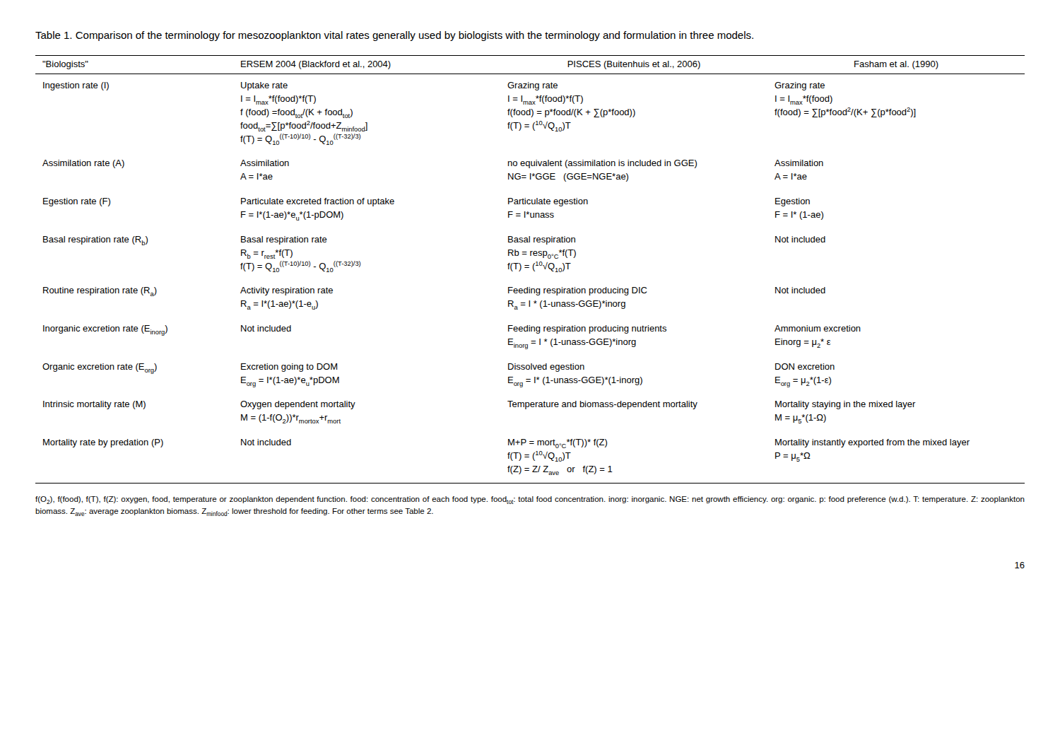Table 1. Comparison of the terminology for mesozooplankton vital rates generally used by biologists with the terminology and formulation in three models.
| "Biologists" | ERSEM 2004 (Blackford et al., 2004) | PISCES (Buitenhuis et al., 2006) | Fasham et al. (1990) |
| --- | --- | --- | --- |
| Ingestion rate (I) | Uptake rate I = I max *f(food)*f(T) f (food) =food tot /(K + food tot ) food tot =∑[p*food 2 /food+Z minfood ] f(T) = Q 10 ((T-10)/10) - Q 10 ((T-32)/3) | Grazing rate I = I max *f(food)*f(T) f(food) = p*food/(K + ∑(p*food)) f(T) = ( 10 √Q 10 )T | Grazing rate I = I max *f(food) f(food) = ∑[p*food 2 /(K+ ∑(p*food 2 )] |
| Assimilation rate (A) | Assimilation A = I*ae | no equivalent (assimilation is included in GGE) NG= I*GGE (GGE=NGE*ae) | Assimilation A = I*ae |
| Egestion rate (F) | Particulate excreted fraction of uptake F = I*(1-ae)*e u *(1-pDOM) | Particulate egestion F = I*unass | Egestion F = I* (1-ae) |
| Basal respiration rate (R b ) | Basal respiration rate R b = r rest *f(T) f(T) = Q 10 ((T-10)/10) - Q 10 ((T-32)/3) | Basal respiration Rb = resp 0°C *f(T) f(T) = ( 10 √Q 10 )T | Not included |
| Routine respiration rate (R a ) | Activity respiration rate R a = I*(1-ae)*(1-e u ) | Feeding respiration producing DIC R a = I * (1-unass-GGE)*inorg | Not included |
| Inorganic excretion rate (E inorg ) | Not included | Feeding respiration producing nutrients E inorg = I * (1-unass-GGE)*inorg | Ammonium excretion Einorg = μ 2 * ε |
| Organic excretion rate (E org ) | Excretion going to DOM E org = I*(1-ae)*e u *pDOM | Dissolved egestion E org = I* (1-unass-GGE)*(1-inorg) | DON excretion E org = μ 2 *(1-ε) |
| Intrinsic mortality rate (M) | Oxygen dependent mortality M = (1-f(O 2 ))*r mortox +r mort | Temperature and biomass-dependent mortality | Mortality staying in the mixed layer M = μ 5 *(1-Ω) |
| Mortality rate by predation (P) | Not included | M+P = mort 0°C *f(T))* f(Z) f(T) = ( 10 √Q 10 )T f(Z) = Z/ Z ave or f(Z) = 1 | Mortality instantly exported from the mixed layer P = μ 5 *Ω |
f(O2), f(food), f(T), f(Z): oxygen, food, temperature or zooplankton dependent function. food: concentration of each food type. foodtot: total food concentration. inorg: inorganic. NGE: net growth efficiency. org: organic. p: food preference (w.d.). T: temperature. Z: zooplankton biomass. Zave: average zooplankton biomass. Zminfood: lower threshold for feeding. For other terms see Table 2.
16